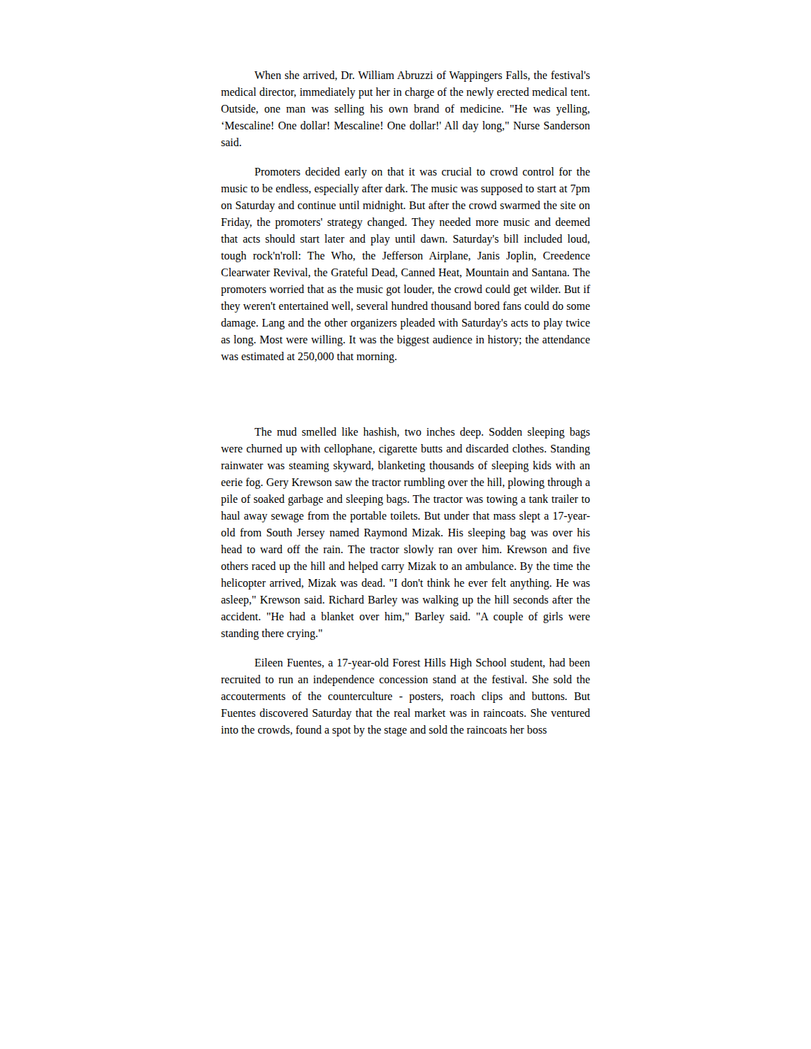When she arrived, Dr. William Abruzzi of Wappingers Falls, the festival's medical director, immediately put her in charge of the newly erected medical tent. Outside, one man was selling his own brand of medicine. "He was yelling, ‘Mescaline! One dollar! Mescaline! One dollar!' All day long," Nurse Sanderson said.
Promoters decided early on that it was crucial to crowd control for the music to be endless, especially after dark. The music was supposed to start at 7pm on Saturday and continue until midnight. But after the crowd swarmed the site on Friday, the promoters' strategy changed. They needed more music and deemed that acts should start later and play until dawn. Saturday's bill included loud, tough rock'n'roll: The Who, the Jefferson Airplane, Janis Joplin, Creedence Clearwater Revival, the Grateful Dead, Canned Heat, Mountain and Santana. The promoters worried that as the music got louder, the crowd could get wilder. But if they weren't entertained well, several hundred thousand bored fans could do some damage. Lang and the other organizers pleaded with Saturday's acts to play twice as long. Most were willing. It was the biggest audience in history; the attendance was estimated at 250,000 that morning.
The mud smelled like hashish, two inches deep. Sodden sleeping bags were churned up with cellophane, cigarette butts and discarded clothes. Standing rainwater was steaming skyward, blanketing thousands of sleeping kids with an eerie fog. Gery Krewson saw the tractor rumbling over the hill, plowing through a pile of soaked garbage and sleeping bags. The tractor was towing a tank trailer to haul away sewage from the portable toilets. But under that mass slept a 17-year-old from South Jersey named Raymond Mizak. His sleeping bag was over his head to ward off the rain. The tractor slowly ran over him. Krewson and five others raced up the hill and helped carry Mizak to an ambulance. By the time the helicopter arrived, Mizak was dead. "I don't think he ever felt anything. He was asleep," Krewson said. Richard Barley was walking up the hill seconds after the accident. "He had a blanket over him," Barley said. "A couple of girls were standing there crying."
Eileen Fuentes, a 17-year-old Forest Hills High School student, had been recruited to run an independence concession stand at the festival. She sold the accouterments of the counterculture - posters, roach clips and buttons. But Fuentes discovered Saturday that the real market was in raincoats. She ventured into the crowds, found a spot by the stage and sold the raincoats her boss